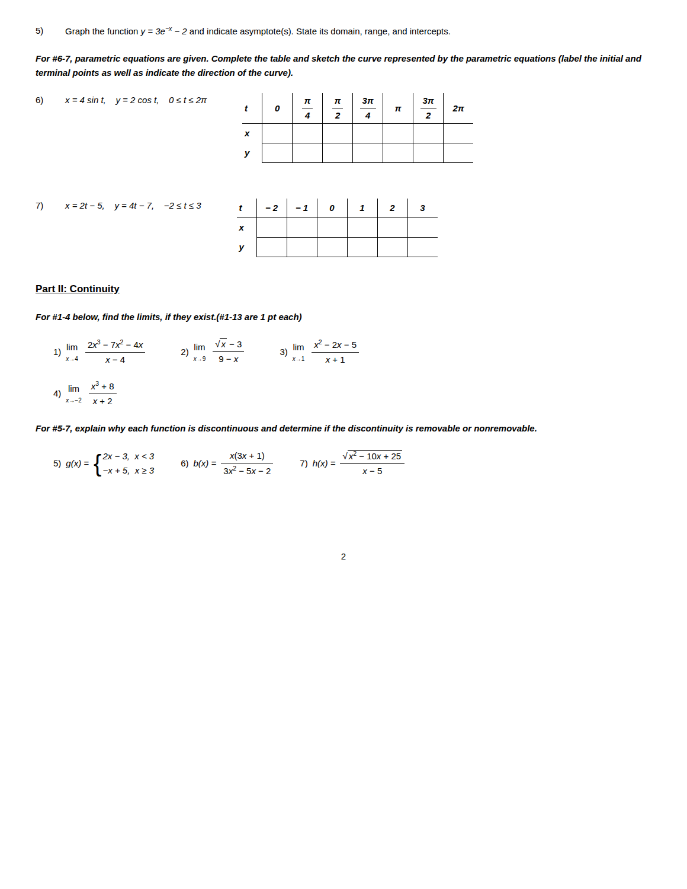5)
Graph the function y = 3e−x − 2 and indicate asymptote(s). State its domain, range, and intercepts.
For #6-7, parametric equations are given. Complete the table and sketch the curve represented by the parametric equations (label the initial and terminal points as well as indicate the direction of the curve).
6)
x = 4 sin t, y = 2 cos t, 0 ≤ t ≤ 2π
| t | 0 | π 4 | π 2 | 3π 4 | π | 3π 2 | 2π |
| x | | | | | | | |
| y | | | | | | | |
7)
x = 2t − 5, y = 4t − 7, −2 ≤ t ≤ 3
| t | − 2 | − 1 | 0 | 1 | 2 | 3 |
| x | | | | | | |
| y | | | | | | |
Part II: Continuity
For #1-4 below, find the limits, if they exist.(#1-13 are 1 pt each)
1) lim x→4 2x3 − 7x2 − 4x x − 4
2) lim x→9 √x − 39 − x
3) lim x→1 x2 − 2x − 5 x + 1
4) lim x→−2 x3 + 8 x + 2
For #5-7, explain why each function is discontinuous and determine if the discontinuity is removable or nonremovable.
5) g(x) = { 2x − 3, x < 3 −x + 5, x ≥ 3
6) b(x) = x(3x + 1) 3x2 − 5x − 2
7) h(x) = √x2 − 10x + 25 x − 5
2